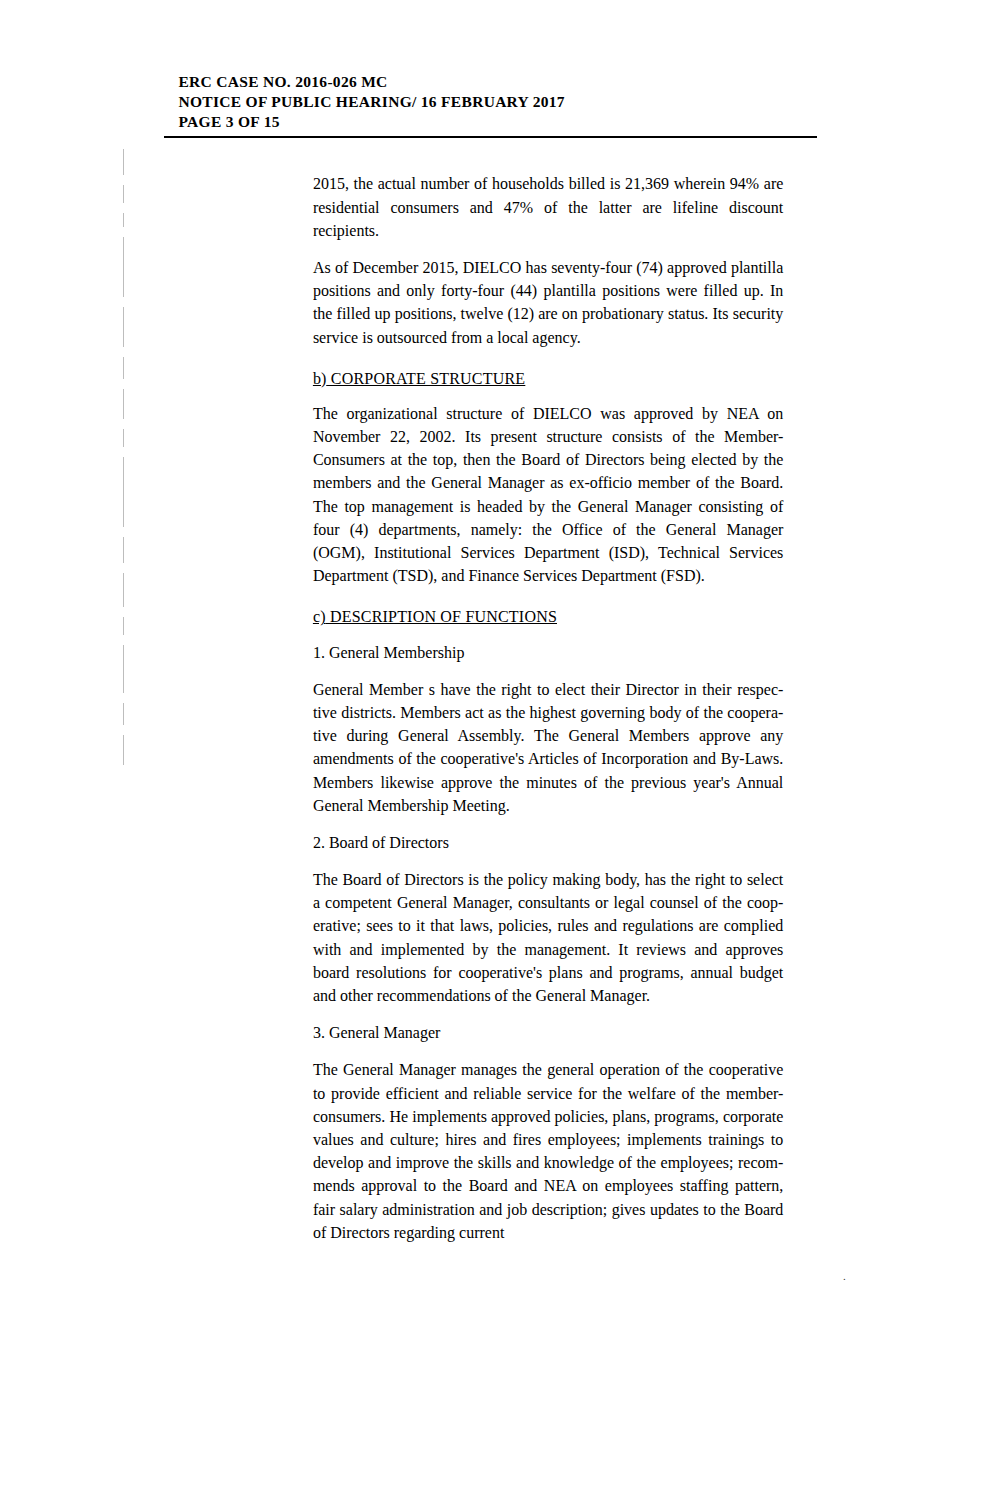ERC CASE NO. 2016-026 MC
NOTICE OF PUBLIC HEARING/ 16 FEBRUARY 2017
PAGE 3 OF 15
2015, the actual number of households billed is 21,369 wherein 94% are residential consumers and 47% of the latter are lifeline discount recipients.
As of December 2015, DIELCO has seventy-four (74) approved plantilla positions and only forty-four (44) plantilla positions were filled up. In the filled up positions, twelve (12) are on probationary status. Its security service is outsourced from a local agency.
b) CORPORATE STRUCTURE
The organizational structure of DIELCO was approved by NEA on November 22, 2002. Its present structure consists of the Member-Consumers at the top, then the Board of Directors being elected by the members and the General Manager as ex-officio member of the Board. The top management is headed by the General Manager consisting of four (4) departments, namely: the Office of the General Manager (OGM), Institutional Services Department (ISD), Technical Services Department (TSD), and Finance Services Department (FSD).
c) DESCRIPTION OF FUNCTIONS
1. General Membership
General Member s have the right to elect their Director in their respective districts. Members act as the highest governing body of the cooperative during General Assembly. The General Members approve any amendments of the cooperative's Articles of Incorporation and By-Laws. Members likewise approve the minutes of the previous year's Annual General Membership Meeting.
2. Board of Directors
The Board of Directors is the policy making body, has the right to select a competent General Manager, consultants or legal counsel of the cooperative; sees to it that laws, policies, rules and regulations are complied with and implemented by the management. It reviews and approves board resolutions for cooperative's plans and programs, annual budget and other recommendations of the General Manager.
3. General Manager
The General Manager manages the general operation of the cooperative to provide efficient and reliable service for the welfare of the member-consumers. He implements approved policies, plans, programs, corporate values and culture; hires and fires employees; implements trainings to develop and improve the skills and knowledge of the employees; recommends approval to the Board and NEA on employees staffing pattern, fair salary administration and job description; gives updates to the Board of Directors regarding current
.